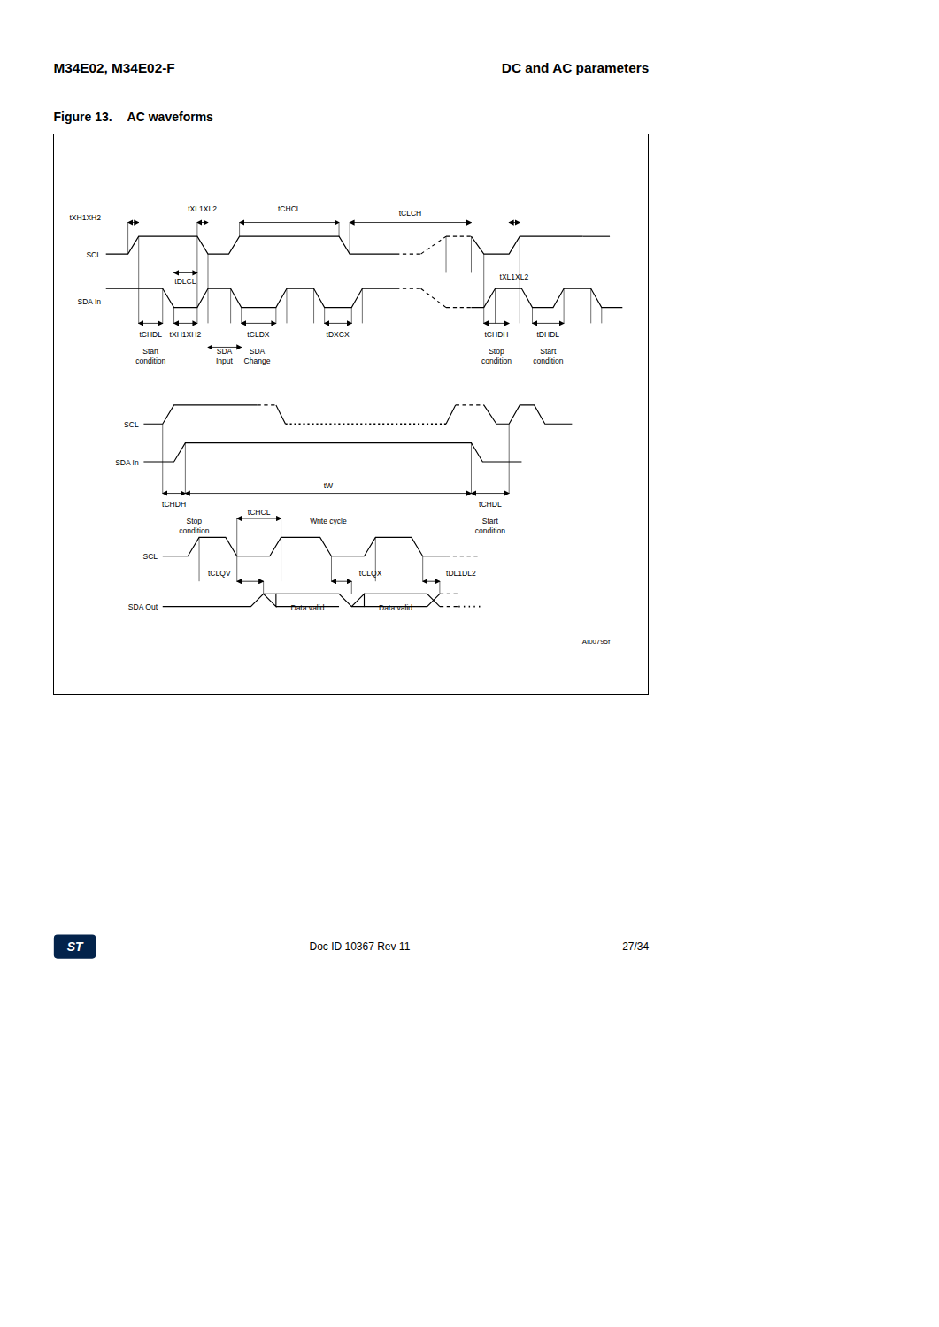M34E02, M34E02-F
DC and AC parameters
Figure 13. AC waveforms
tXH1XH2 tXL1XL2 tCHCL tCLCH tXL1XL2 SCL SDA In tDLCL tCHDL tXH1XH2 tCLDX tDXCX tCHDH tDHDL Start condition SDA Change SDA Input Stop condition Start condition SCL SDA In tCHDH tW tCHDL Stop condition Write cycle Start condition SCL SDA Out tCHCL tCLQV tCLQX tDL1DL2 Data valid Data valid AI00795f
ST
Doc ID 10367 Rev 11
27/34